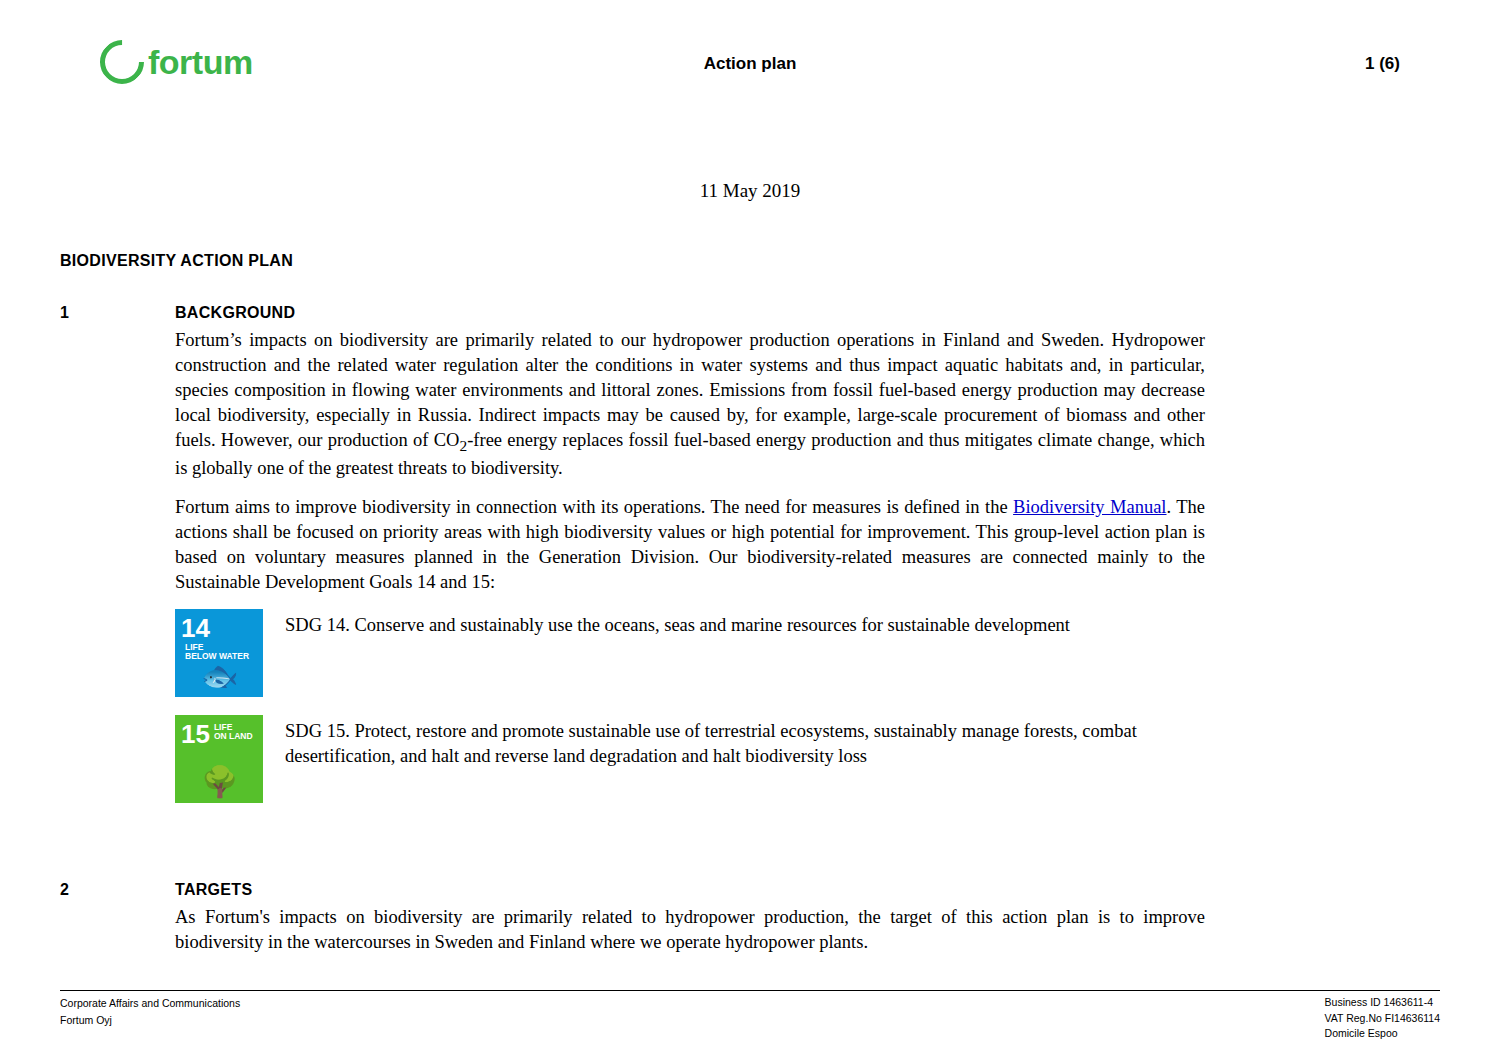fortum
Action plan
1 (6)
11 May 2019
BIODIVERSITY ACTION PLAN
1
BACKGROUND
Fortum’s impacts on biodiversity are primarily related to our hydropower production operations in Finland and Sweden. Hydropower construction and the related water regulation alter the conditions in water systems and thus impact aquatic habitats and, in particular, species composition in flowing water environments and littoral zones. Emissions from fossil fuel-based energy production may decrease local biodiversity, especially in Russia. Indirect impacts may be caused by, for example, large-scale procurement of biomass and other fuels. However, our production of CO2-free energy replaces fossil fuel-based energy production and thus mitigates climate change, which is globally one of the greatest threats to biodiversity.
Fortum aims to improve biodiversity in connection with its operations. The need for measures is defined in the Biodiversity Manual. The actions shall be focused on priority areas with high biodiversity values or high potential for improvement. This group-level action plan is based on voluntary measures planned in the Generation Division. Our biodiversity-related measures are connected mainly to the Sustainable Development Goals 14 and 15:
14 LIFE
BELOW WATER
🐟
SDG 14. Conserve and sustainably use the oceans, seas and marine resources for sustainable development
15 LIFE
ON LAND
🌳
SDG 15. Protect, restore and promote sustainable use of terrestrial ecosystems, sustainably manage forests, combat desertification, and halt and reverse land degradation and halt biodiversity loss
2
TARGETS
As Fortum's impacts on biodiversity are primarily related to hydropower production, the target of this action plan is to improve biodiversity in the watercourses in Sweden and Finland where we operate hydropower plants.
Corporate Affairs and Communications
Fortum Oyj
Business ID 1463611-4
VAT Reg.No FI14636114
Domicile Espoo